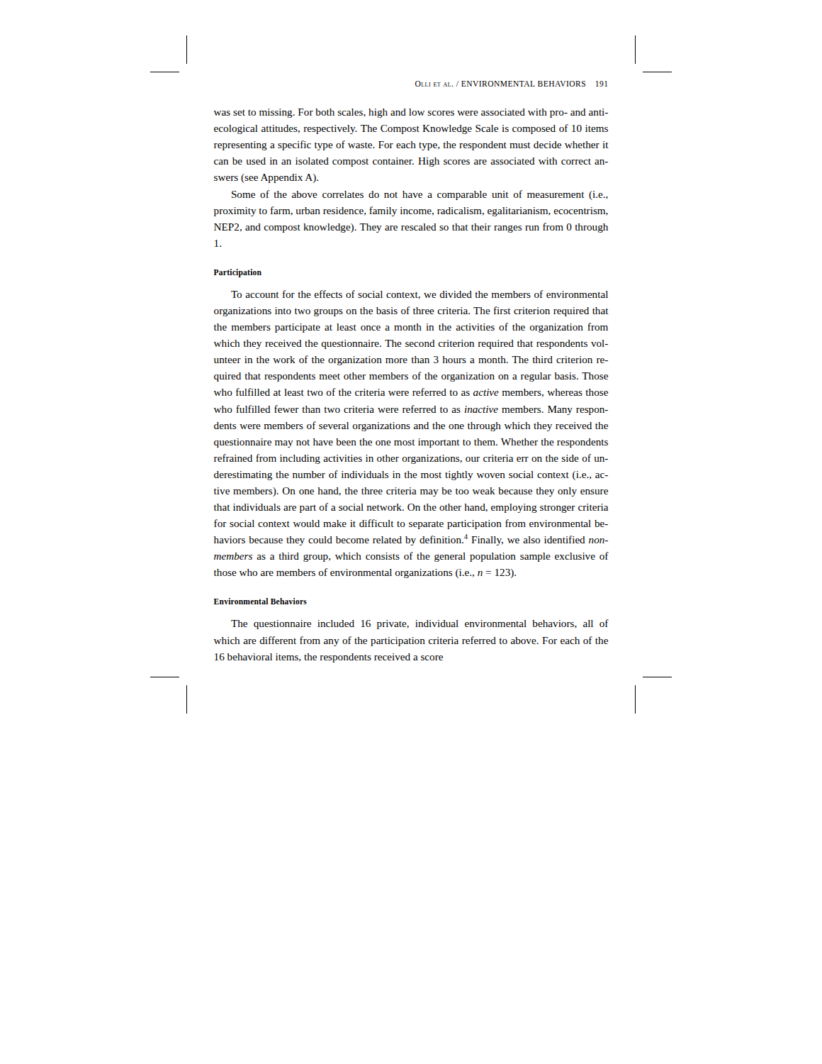Olli et al. / ENVIRONMENTAL BEHAVIORS 191
was set to missing. For both scales, high and low scores were associated with pro- and anti-ecological attitudes, respectively. The Compost Knowledge Scale is composed of 10 items representing a specific type of waste. For each type, the respondent must decide whether it can be used in an isolated compost container. High scores are associated with correct answers (see Appendix A).
Some of the above correlates do not have a comparable unit of measurement (i.e., proximity to farm, urban residence, family income, radicalism, egalitarianism, ecocentrism, NEP2, and compost knowledge). They are rescaled so that their ranges run from 0 through 1.
Participation
To account for the effects of social context, we divided the members of environmental organizations into two groups on the basis of three criteria. The first criterion required that the members participate at least once a month in the activities of the organization from which they received the questionnaire. The second criterion required that respondents volunteer in the work of the organization more than 3 hours a month. The third criterion required that respondents meet other members of the organization on a regular basis. Those who fulfilled at least two of the criteria were referred to as active members, whereas those who fulfilled fewer than two criteria were referred to as inactive members. Many respondents were members of several organizations and the one through which they received the questionnaire may not have been the one most important to them. Whether the respondents refrained from including activities in other organizations, our criteria err on the side of underestimating the number of individuals in the most tightly woven social context (i.e., active members). On one hand, the three criteria may be too weak because they only ensure that individuals are part of a social network. On the other hand, employing stronger criteria for social context would make it difficult to separate participation from environmental behaviors because they could become related by definition.4 Finally, we also identified nonmembers as a third group, which consists of the general population sample exclusive of those who are members of environmental organizations (i.e., n = 123).
Environmental Behaviors
The questionnaire included 16 private, individual environmental behaviors, all of which are different from any of the participation criteria referred to above. For each of the 16 behavioral items, the respondents received a score